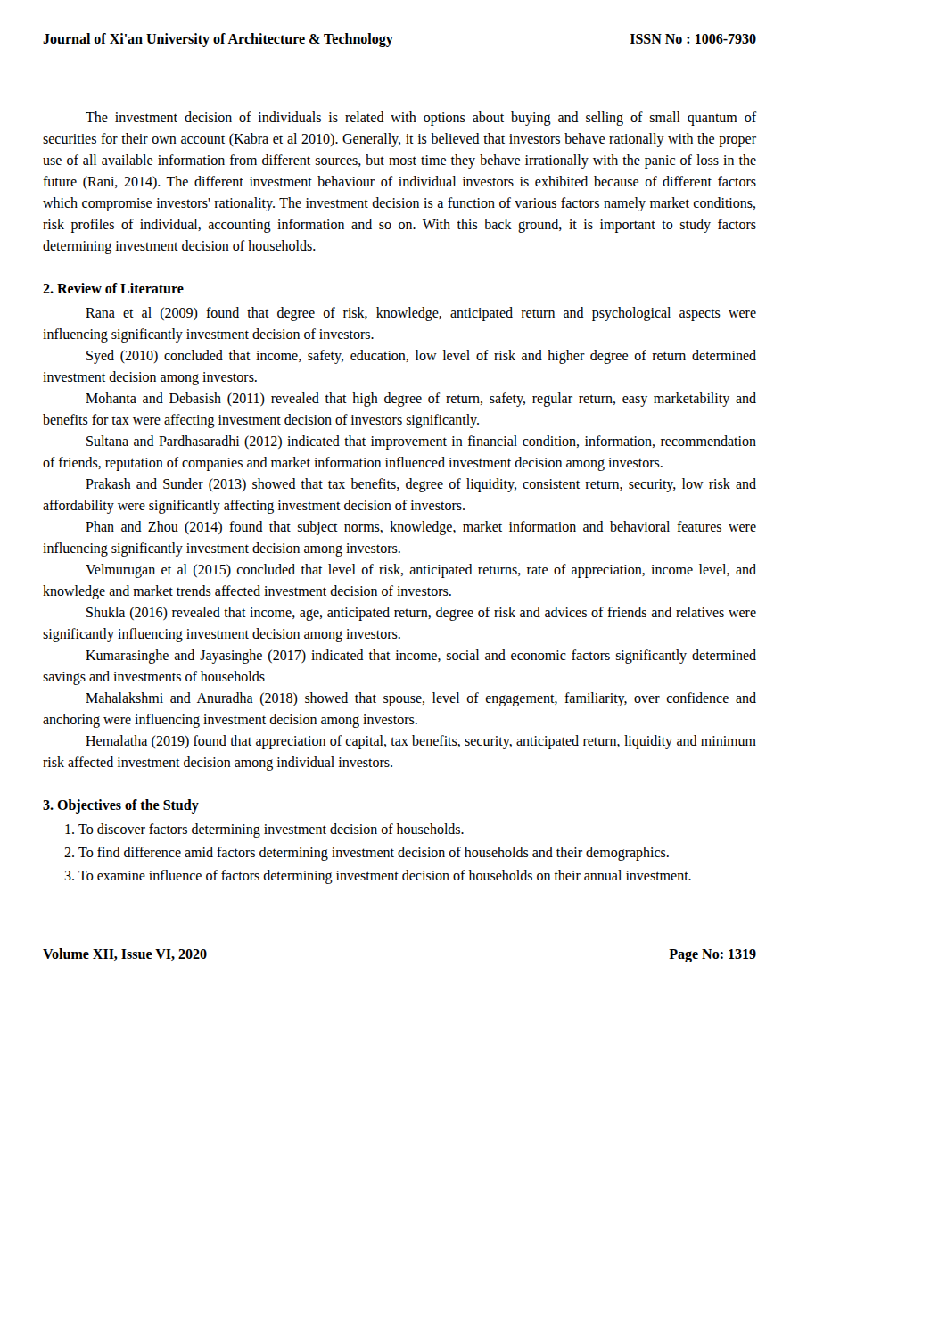Journal of Xi'an University of Architecture & Technology ISSN No : 1006-7930
The investment decision of individuals is related with options about buying and selling of small quantum of securities for their own account (Kabra et al 2010). Generally, it is believed that investors behave rationally with the proper use of all available information from different sources, but most time they behave irrationally with the panic of loss in the future (Rani, 2014). The different investment behaviour of individual investors is exhibited because of different factors which compromise investors' rationality. The investment decision is a function of various factors namely market conditions, risk profiles of individual, accounting information and so on. With this back ground, it is important to study factors determining investment decision of households.
2. Review of Literature
Rana et al (2009) found that degree of risk, knowledge, anticipated return and psychological aspects were influencing significantly investment decision of investors.
Syed (2010) concluded that income, safety, education, low level of risk and higher degree of return determined investment decision among investors.
Mohanta and Debasish (2011) revealed that high degree of return, safety, regular return, easy marketability and benefits for tax were affecting investment decision of investors significantly.
Sultana and Pardhasaradhi (2012) indicated that improvement in financial condition, information, recommendation of friends, reputation of companies and market information influenced investment decision among investors.
Prakash and Sunder (2013) showed that tax benefits, degree of liquidity, consistent return, security, low risk and affordability were significantly affecting investment decision of investors.
Phan and Zhou (2014) found that subject norms, knowledge, market information and behavioral features were influencing significantly investment decision among investors.
Velmurugan et al (2015) concluded that level of risk, anticipated returns, rate of appreciation, income level, and knowledge and market trends affected investment decision of investors.
Shukla (2016) revealed that income, age, anticipated return, degree of risk and advices of friends and relatives were significantly influencing investment decision among investors.
Kumarasinghe and Jayasinghe (2017) indicated that income, social and economic factors significantly determined savings and investments of households
Mahalakshmi and Anuradha (2018) showed that spouse, level of engagement, familiarity, over confidence and anchoring were influencing investment decision among investors.
Hemalatha (2019) found that appreciation of capital, tax benefits, security, anticipated return, liquidity and minimum risk affected investment decision among individual investors.
3. Objectives of the Study
To discover factors determining investment decision of households.
To find difference amid factors determining investment decision of households and their demographics.
To examine influence of factors determining investment decision of households on their annual investment.
Volume XII, Issue VI, 2020 Page No: 1319